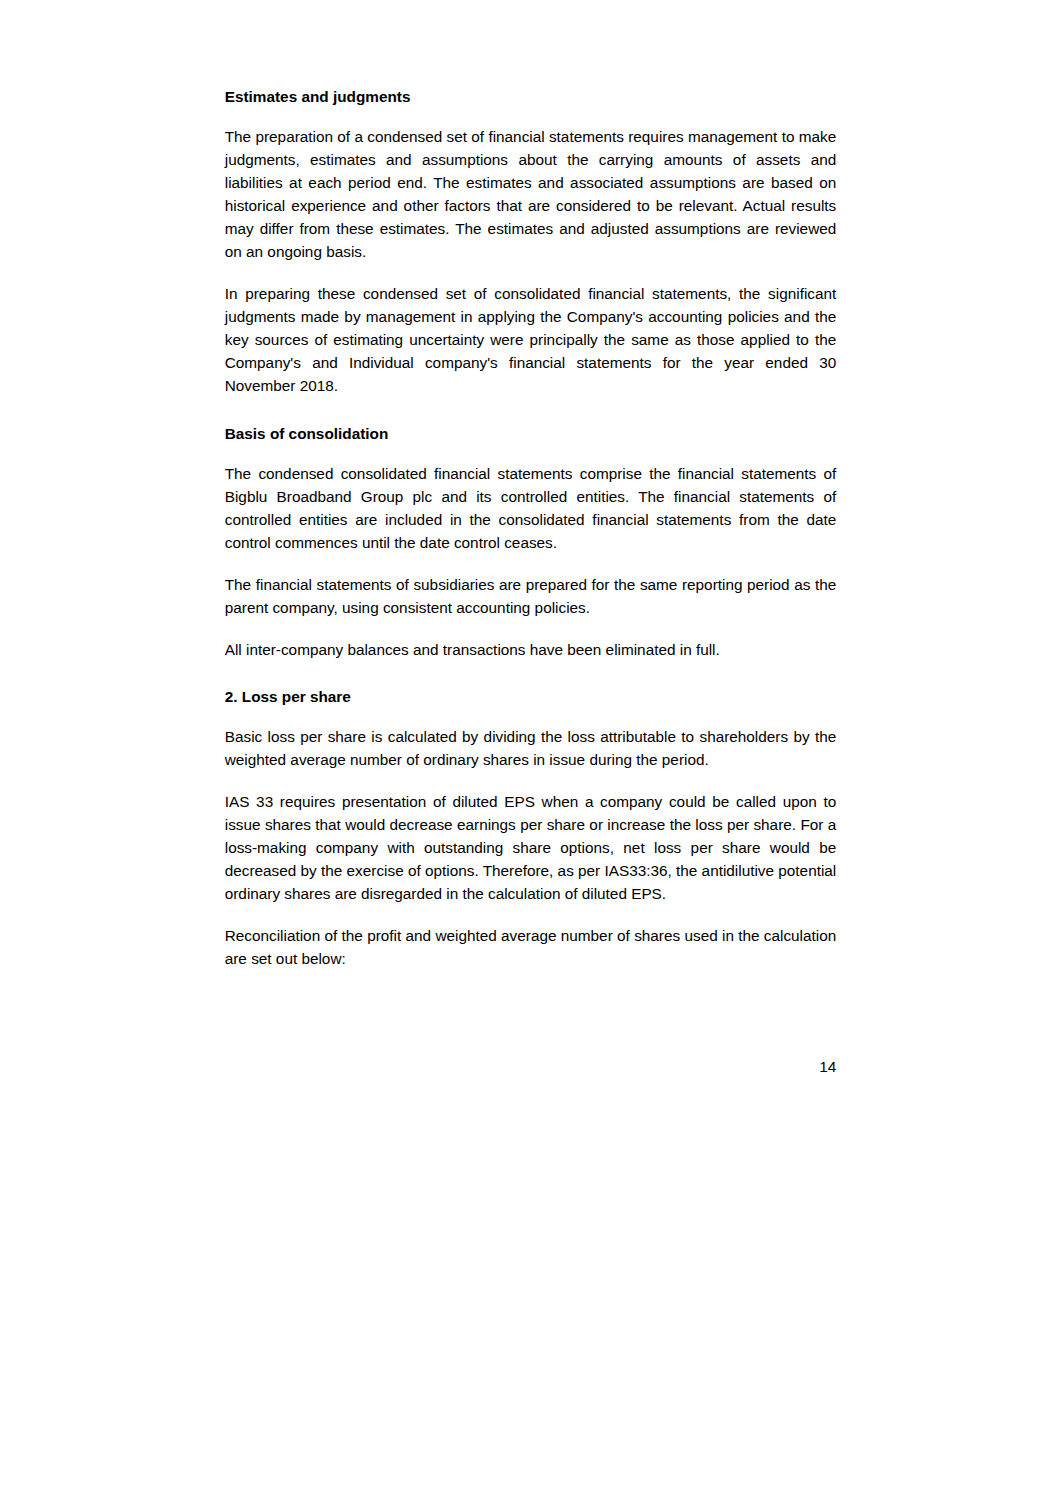Estimates and judgments
The preparation of a condensed set of financial statements requires management to make judgments, estimates and assumptions about the carrying amounts of assets and liabilities at each period end. The estimates and associated assumptions are based on historical experience and other factors that are considered to be relevant. Actual results may differ from these estimates. The estimates and adjusted assumptions are reviewed on an ongoing basis.
In preparing these condensed set of consolidated financial statements, the significant judgments made by management in applying the Company's accounting policies and the key sources of estimating uncertainty were principally the same as those applied to the Company's and Individual company's financial statements for the year ended 30 November 2018.
Basis of consolidation
The condensed consolidated financial statements comprise the financial statements of Bigblu Broadband Group plc and its controlled entities. The financial statements of controlled entities are included in the consolidated financial statements from the date control commences until the date control ceases.
The financial statements of subsidiaries are prepared for the same reporting period as the parent company, using consistent accounting policies.
All inter-company balances and transactions have been eliminated in full.
2. Loss per share
Basic loss per share is calculated by dividing the loss attributable to shareholders by the weighted average number of ordinary shares in issue during the period.
IAS 33 requires presentation of diluted EPS when a company could be called upon to issue shares that would decrease earnings per share or increase the loss per share. For a loss-making company with outstanding share options, net loss per share would be decreased by the exercise of options. Therefore, as per IAS33:36, the antidilutive potential ordinary shares are disregarded in the calculation of diluted EPS.
Reconciliation of the profit and weighted average number of shares used in the calculation are set out below:
14